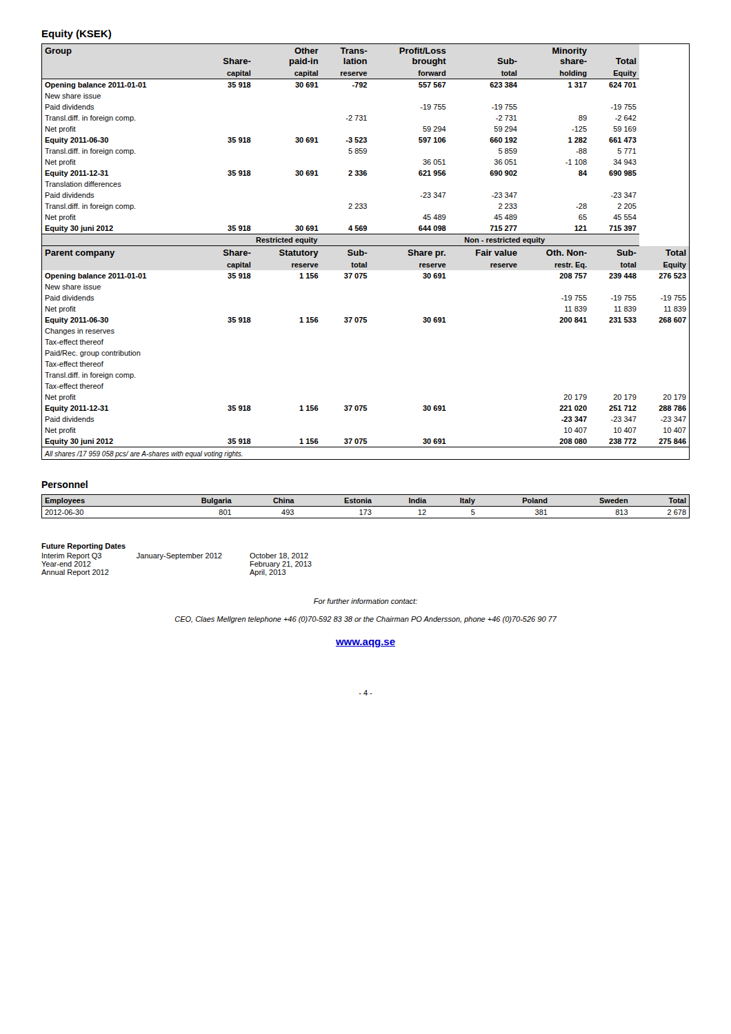Equity (KSEK)
| Group | Share- | Other paid-in | Trans- lation | Profit/Loss brought | Sub- | Minority share- | Total |
| capital | capital | reserve | forward | total | holding | Equity |
| Opening balance 2011-01-01 | 35 918 | 30 691 | -792 | 557 567 | 623 384 | 1 317 | 624 701 |
| New share issue | | | | | | | |
| Paid dividends | | | | -19 755 | -19 755 | | -19 755 |
| Transl.diff. in foreign comp. | | | -2 731 | | -2 731 | 89 | -2 642 |
| Net profit | | | | 59 294 | 59 294 | -125 | 59 169 |
| Equity 2011-06-30 | 35 918 | 30 691 | -3 523 | 597 106 | 660 192 | 1 282 | 661 473 |
| Transl.diff. in foreign comp. | | | 5 859 | | 5 859 | -88 | 5 771 |
| Net profit | | | | 36 051 | 36 051 | -1 108 | 34 943 |
| Equity 2011-12-31 | 35 918 | 30 691 | 2 336 | 621 956 | 690 902 | 84 | 690 985 |
| Translation differences | | | | | | | |
| Paid dividends | | | | -23 347 | -23 347 | | -23 347 |
| Transl.diff. in foreign comp. | | | 2 233 | | 2 233 | -28 | 2 205 |
| Net profit | | | | 45 489 | 45 489 | 65 | 45 554 |
| Equity 30 juni 2012 | 35 918 | 30 691 | 4 569 | 644 098 | 715 277 | 121 | 715 397 |
| | Restricted equity | Non - restricted equity |
| Parent company | Share- | Statutory | Sub- | Share pr. | Fair value | Oth. Non- | Sub- | Total |
| capital | reserve | total | reserve | reserve | restr. Eq. | total | Equity |
| Opening balance 2011-01-01 | 35 918 | 1 156 | 37 075 | 30 691 | | 208 757 | 239 448 | 276 523 |
| New share issue | | | | | | | | |
| Paid dividends | | | | | | -19 755 | -19 755 | -19 755 |
| Net profit | | | | | | 11 839 | 11 839 | 11 839 |
| Equity 2011-06-30 | 35 918 | 1 156 | 37 075 | 30 691 | | 200 841 | 231 533 | 268 607 |
| Changes in reserves | | | | | | | | |
| Tax-effect thereof | | | | | | | | |
| Paid/Rec. group contribution | | | | | | | | |
| Tax-effect thereof | | | | | | | | |
| Transl.diff. in foreign comp. | | | | | | | | |
| Tax-effect thereof | | | | | | | | |
| Net profit | | | | | | 20 179 | 20 179 | 20 179 |
| Equity 2011-12-31 | 35 918 | 1 156 | 37 075 | 30 691 | | 221 020 | 251 712 | 288 786 |
| Paid dividends | | | | | | -23 347 | -23 347 | -23 347 |
| Net profit | | | | | | 10 407 | 10 407 | 10 407 |
| Equity 30 juni 2012 | 35 918 | 1 156 | 37 075 | 30 691 | | 208 080 | 238 772 | 275 846 |
| All shares /17 959 058 pcs/ are A-shares with equal voting rights. |
Personnel
| Employees | Bulgaria | China | Estonia | India | Italy | Poland | Sweden | Total |
| --- | --- | --- | --- | --- | --- | --- | --- | --- |
| 2012-06-30 | 801 | 493 | 173 | 12 | 5 | 381 | 813 | 2 678 |
Future Reporting Dates
| Interim Report Q3 | January-September 2012 | October 18, 2012 |
| Year-end 2012 | | February 21, 2013 |
| Annual Report 2012 | | April, 2013 |
For further information contact:
CEO, Claes Mellgren telephone +46 (0)70-592 83 38 or the Chairman PO Andersson, phone +46 (0)70-526 90 77
www.aqg.se
- 4 -